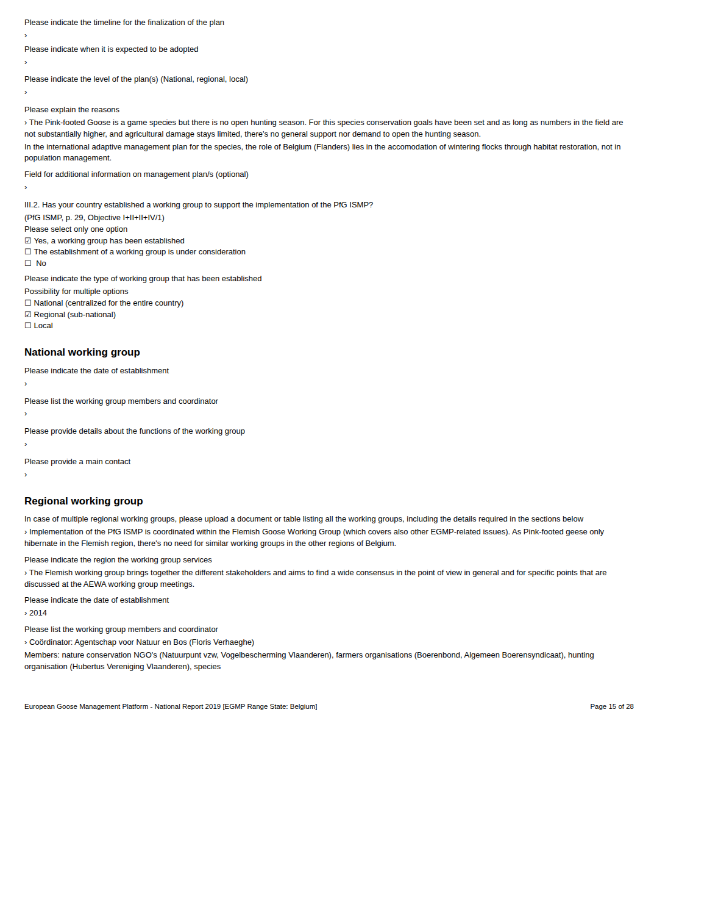Please indicate the timeline for the finalization of the plan
›
Please indicate when it is expected to be adopted
›
Please indicate the level of the plan(s) (National, regional, local)
›
Please explain the reasons
› The Pink-footed Goose is a game species but there is no open hunting season. For this species conservation goals have been set and as long as numbers in the field are not substantially higher, and agricultural damage stays limited, there's no general support nor demand to open the hunting season.
In the international adaptive management plan for the species, the role of Belgium (Flanders) lies in the accomodation of wintering flocks through habitat restoration, not in population management.
Field for additional information on management plan/s (optional)
›
III.2. Has your country established a working group to support the implementation of the PfG ISMP?
(PfG ISMP, p. 29, Objective I+II+II+IV/1)
Please select only one option
☑ Yes, a working group has been established
☐ The establishment of a working group is under consideration
☐ No
Please indicate the type of working group that has been established
Possibility for multiple options
☐ National (centralized for the entire country)
☑ Regional (sub-national)
☐ Local
National working group
Please indicate the date of establishment
›
Please list the working group members and coordinator
›
Please provide details about the functions of the working group
›
Please provide a main contact
›
Regional working group
In case of multiple regional working groups, please upload a document or table listing all the working groups, including the details required in the sections below
› Implementation of the PfG ISMP is coordinated within the Flemish Goose Working Group (which covers also other EGMP-related issues). As Pink-footed geese only hibernate in the Flemish region, there's no need for similar working groups in the other regions of Belgium.
Please indicate the region the working group services
› The Flemish working group brings together the different stakeholders and aims to find a wide consensus in the point of view in general and for specific points that are discussed at the AEWA working group meetings.
Please indicate the date of establishment
› 2014
Please list the working group members and coordinator
› Coördinator: Agentschap voor Natuur en Bos (Floris Verhaeghe)
Members: nature conservation NGO's (Natuurpunt vzw, Vogelbescherming Vlaanderen), farmers organisations (Boerenbond, Algemeen Boerensyndicaat), hunting organisation (Hubertus Vereniging Vlaanderen), species
European Goose Management Platform - National Report 2019 [EGMP Range State: Belgium] Page 15 of 28